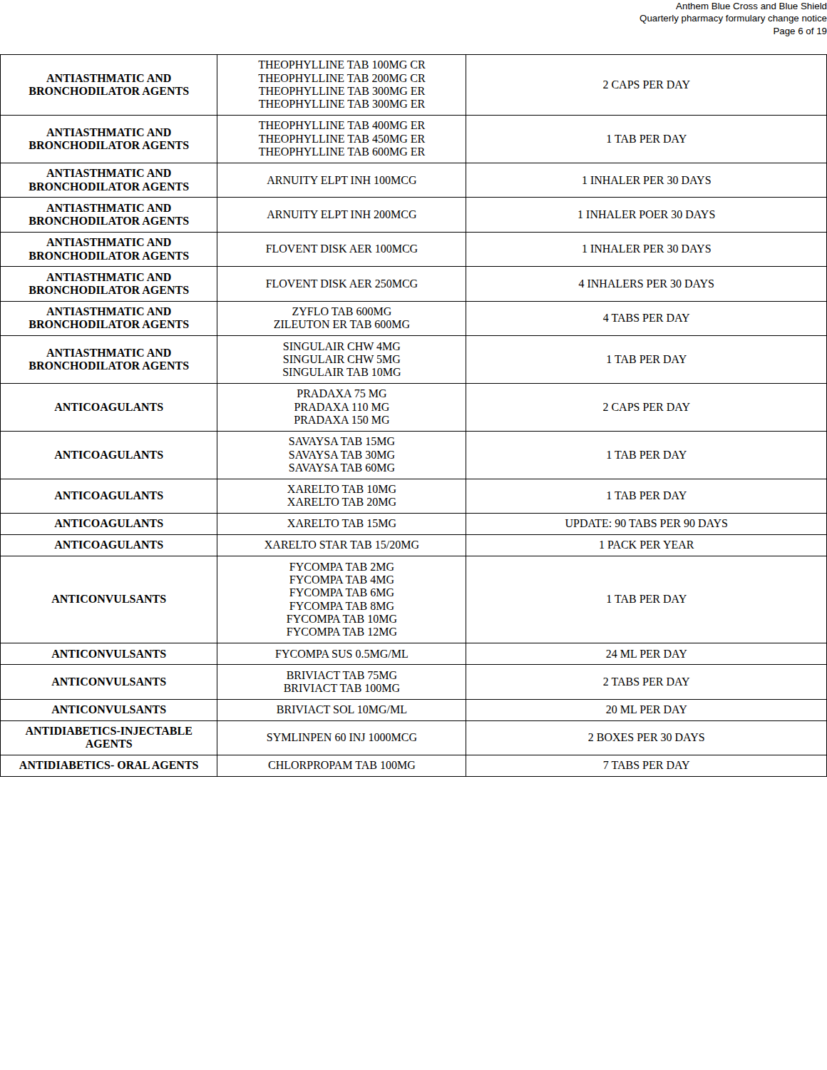Anthem Blue Cross and Blue Shield
Quarterly pharmacy formulary change notice
Page 6 of 19
| ANTIASTHMATIC AND BRONCHODILATOR AGENTS | THEOPHYLLINE TAB 100MG CR THEOPHYLLINE TAB 200MG CR THEOPHYLLINE TAB 300MG ER THEOPHYLLINE TAB 300MG ER | 2 CAPS PER DAY |
| ANTIASTHMATIC AND BRONCHODILATOR AGENTS | THEOPHYLLINE TAB 400MG ER THEOPHYLLINE TAB 450MG ER THEOPHYLLINE TAB 600MG ER | 1 TAB PER DAY |
| ANTIASTHMATIC AND BRONCHODILATOR AGENTS | ARNUITY ELPT INH 100MCG | 1 INHALER PER 30 DAYS |
| ANTIASTHMATIC AND BRONCHODILATOR AGENTS | ARNUITY ELPT INH 200MCG | 1 INHALER POER 30 DAYS |
| ANTIASTHMATIC AND BRONCHODILATOR AGENTS | FLOVENT DISK AER 100MCG | 1 INHALER PER 30 DAYS |
| ANTIASTHMATIC AND BRONCHODILATOR AGENTS | FLOVENT DISK AER 250MCG | 4 INHALERS PER 30 DAYS |
| ANTIASTHMATIC AND BRONCHODILATOR AGENTS | ZYFLO TAB 600MG ZILEUTON ER TAB 600MG | 4 TABS PER DAY |
| ANTIASTHMATIC AND BRONCHODILATOR AGENTS | SINGULAIR CHW 4MG SINGULAIR CHW 5MG SINGULAIR TAB 10MG | 1 TAB PER DAY |
| ANTICOAGULANTS | PRADAXA 75 MG PRADAXA 110 MG PRADAXA 150 MG | 2 CAPS PER DAY |
| ANTICOAGULANTS | SAVAYSA TAB 15MG SAVAYSA TAB 30MG SAVAYSA TAB 60MG | 1 TAB PER DAY |
| ANTICOAGULANTS | XARELTO TAB 10MG XARELTO TAB 20MG | 1 TAB PER DAY |
| ANTICOAGULANTS | XARELTO TAB 15MG | UPDATE: 90 TABS PER 90 DAYS |
| ANTICOAGULANTS | XARELTO STAR TAB 15/20MG | 1 PACK PER YEAR |
| ANTICONVULSANTS | FYCOMPA TAB 2MG FYCOMPA TAB 4MG FYCOMPA TAB 6MG FYCOMPA TAB 8MG FYCOMPA TAB 10MG FYCOMPA TAB 12MG | 1 TAB PER DAY |
| ANTICONVULSANTS | FYCOMPA SUS 0.5MG/ML | 24 ML PER DAY |
| ANTICONVULSANTS | BRIVIACT TAB 75MG BRIVIACT TAB 100MG | 2 TABS PER DAY |
| ANTICONVULSANTS | BRIVIACT SOL 10MG/ML | 20 ML PER DAY |
| ANTIDIABETICS-INJECTABLE AGENTS | SYMLINPEN 60 INJ 1000MCG | 2 BOXES PER 30 DAYS |
| ANTIDIABETICS- ORAL AGENTS | CHLORPROPAM TAB 100MG | 7 TABS PER DAY |